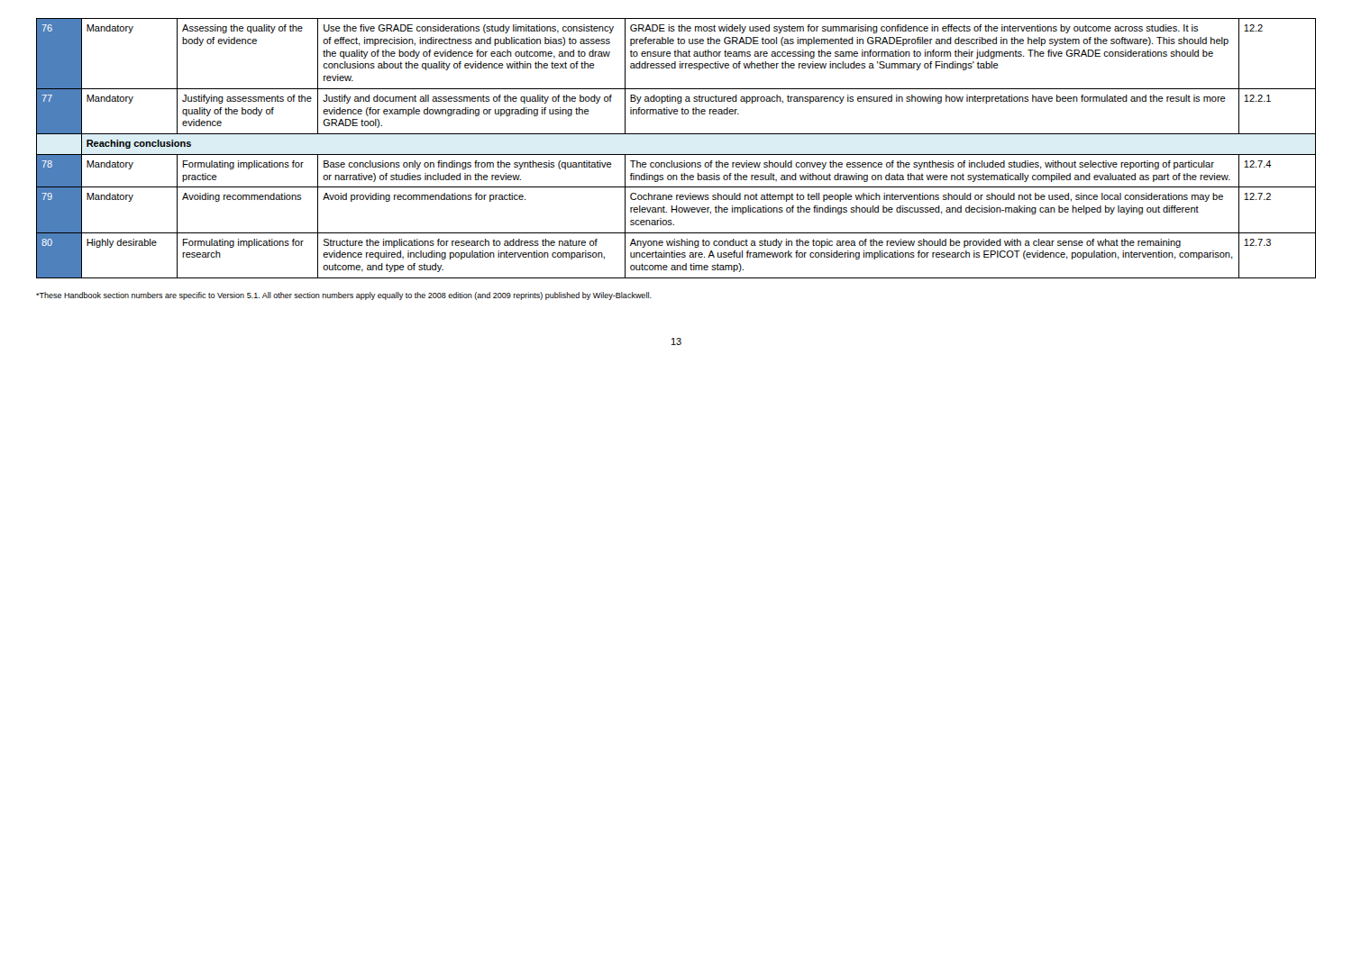| 76 | Mandatory | Assessing the quality of the body of evidence | Use the five GRADE considerations (study limitations, consistency of effect, imprecision, indirectness and publication bias) to assess the quality of the body of evidence for each outcome, and to draw conclusions about the quality of evidence within the text of the review. | GRADE is the most widely used system for summarising confidence in effects of the interventions by outcome across studies. It is preferable to use the GRADE tool (as implemented in GRADEprofiler and described in the help system of the software). This should help to ensure that author teams are accessing the same information to inform their judgments. The five GRADE considerations should be addressed irrespective of whether the review includes a 'Summary of Findings' table | 12.2 |
| 77 | Mandatory | Justifying assessments of the quality of the body of evidence | Justify and document all assessments of the quality of the body of evidence (for example downgrading or upgrading if using the GRADE tool). | By adopting a structured approach, transparency is ensured in showing how interpretations have been formulated and the result is more informative to the reader. | 12.2.1 |
| | Reaching conclusions |
| 78 | Mandatory | Formulating implications for practice | Base conclusions only on findings from the synthesis (quantitative or narrative) of studies included in the review. | The conclusions of the review should convey the essence of the synthesis of included studies, without selective reporting of particular findings on the basis of the result, and without drawing on data that were not systematically compiled and evaluated as part of the review. | 12.7.4 |
| 79 | Mandatory | Avoiding recommendations | Avoid providing recommendations for practice. | Cochrane reviews should not attempt to tell people which interventions should or should not be used, since local considerations may be relevant. However, the implications of the findings should be discussed, and decision-making can be helped by laying out different scenarios. | 12.7.2 |
| 80 | Highly desirable | Formulating implications for research | Structure the implications for research to address the nature of evidence required, including population intervention comparison, outcome, and type of study. | Anyone wishing to conduct a study in the topic area of the review should be provided with a clear sense of what the remaining uncertainties are. A useful framework for considering implications for research is EPICOT (evidence, population, intervention, comparison, outcome and time stamp). | 12.7.3 |
*These Handbook section numbers are specific to Version 5.1. All other section numbers apply equally to the 2008 edition (and 2009 reprints) published by Wiley-Blackwell.
13